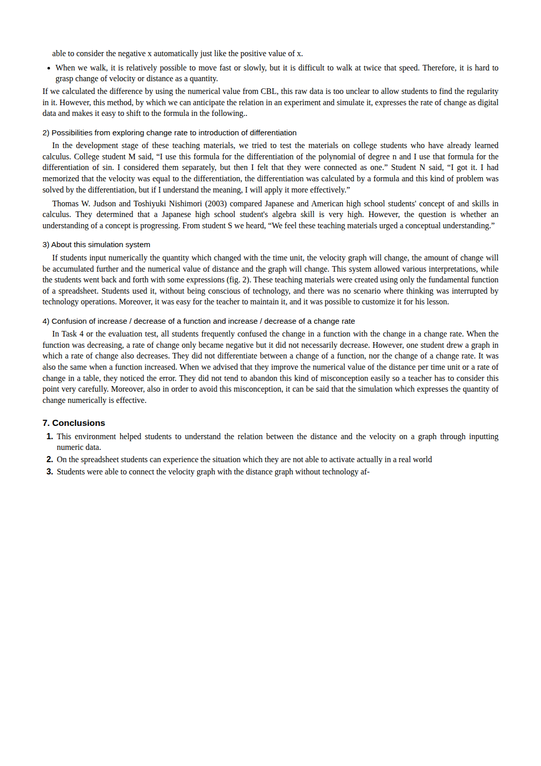able to consider the negative x automatically just like the positive value of x.
When we walk, it is relatively possible to move fast or slowly, but it is difficult to walk at twice that speed. Therefore, it is hard to grasp change of velocity or distance as a quantity.
If we calculated the difference by using the numerical value from CBL, this raw data is too unclear to allow students to find the regularity in it. However, this method, by which we can anticipate the relation in an experiment and simulate it, expresses the rate of change as digital data and makes it easy to shift to the formula in the following..
2) Possibilities from exploring change rate to introduction of differentiation
In the development stage of these teaching materials, we tried to test the materials on college students who have already learned calculus. College student M said, “I use this formula for the differentiation of the polynomial of degree n and I use that formula for the differentiation of sin. I considered them separately, but then I felt that they were connected as one.” Student N said, “I got it. I had memorized that the velocity was equal to the differentiation, the differentiation was calculated by a formula and this kind of problem was solved by the differentiation, but if I understand the meaning, I will apply it more effectively.”
Thomas W. Judson and Toshiyuki Nishimori (2003) compared Japanese and American high school students' concept of and skills in calculus. They determined that a Japanese high school student's algebra skill is very high. However, the question is whether an understanding of a concept is progressing. From student S we heard, “We feel these teaching materials urged a conceptual understanding.”
3) About this simulation system
If students input numerically the quantity which changed with the time unit, the velocity graph will change, the amount of change will be accumulated further and the numerical value of distance and the graph will change. This system allowed various interpretations, while the students went back and forth with some expressions (fig. 2). These teaching materials were created using only the fundamental function of a spreadsheet. Students used it, without being conscious of technology, and there was no scenario where thinking was interrupted by technology operations. Moreover, it was easy for the teacher to maintain it, and it was possible to customize it for his lesson.
4) Confusion of increase / decrease of a function and increase / decrease of a change rate
In Task 4 or the evaluation test, all students frequently confused the change in a function with the change in a change rate. When the function was decreasing, a rate of change only became negative but it did not necessarily decrease. However, one student drew a graph in which a rate of change also decreases. They did not differentiate between a change of a function, nor the change of a change rate. It was also the same when a function increased. When we advised that they improve the numerical value of the distance per time unit or a rate of change in a table, they noticed the error. They did not tend to abandon this kind of misconception easily so a teacher has to consider this point very carefully. Moreover, also in order to avoid this misconception, it can be said that the simulation which expresses the quantity of change numerically is effective.
7. Conclusions
This environment helped students to understand the relation between the distance and the velocity on a graph through inputting numeric data.
On the spreadsheet students can experience the situation which they are not able to activate actually in a real world
Students were able to connect the velocity graph with the distance graph without technology af-